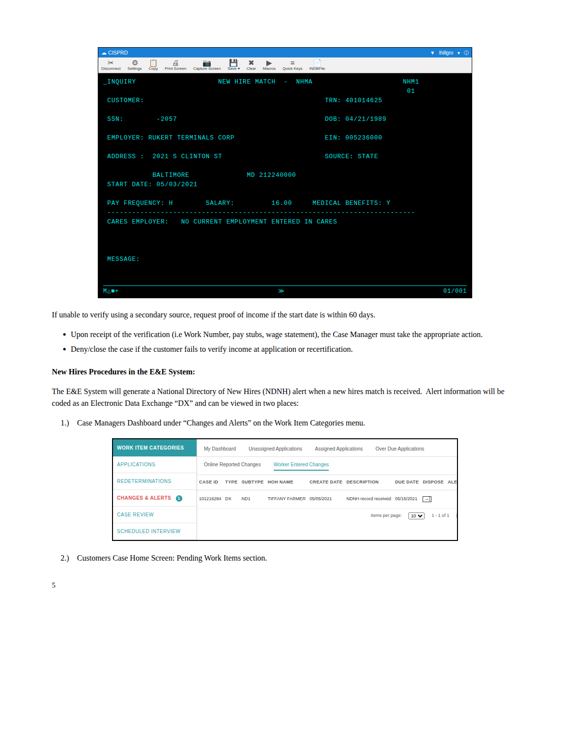☁ CISPRD ▼ lhillgro ▾ ⓘ
✂Disconnect ⚙Settings 📋Copy 🖨Print Screen 📷Capture Screen 💾Save ▾ ✖Clear ▶Macros ≡Quick Keys 📄INDBFile
_INQUIRY                    NEW HIRE MATCH  -  NHMA                      NHM1
                                                                          01
 CUSTOMER:                                            TRN: 401014625

 SSN:        -2057                                    DOB: 04/21/1989

 EMPLOYER: RUKERT TERMINALS CORP                      EIN: 005236000

 ADDRESS :  2021 S CLINTON ST                         SOURCE: STATE

            BALTIMORE              MD 212240000
 START DATE: 05/03/2021

 PAY FREQUENCY: H        SALARY:         16.00     MEDICAL BENEFITS: Y
 ---------------------------------------------------------------------------
 CARES EMPLOYER:   NO CURRENT EMPLOYMENT ENTERED IN CARES



 MESSAGE:
M△■+ ≫ 01/001
If unable to verify using a secondary source, request proof of income if the start date is within 60 days.
Upon receipt of the verification (i.e Work Number, pay stubs, wage statement), the Case Manager must take the appropriate action.
Deny/close the case if the customer fails to verify income at application or recertification.
New Hires Procedures in the E&E System:
The E&E System will generate a National Directory of New Hires (NDNH) alert when a new hires match is received. Alert information will be coded as an Electronic Data Exchange “DX” and can be viewed in two places:
Case Managers Dashboard under “Changes and Alerts” on the Work Item Categories menu.
Work Item Categories
Applications
Redeterminations
Changes & Alerts 1
Case Review
Scheduled Interview
My Dashboard Unassigned Applications Assigned Applications Over Due Applications
Online Reported Changes Worker Entered Changes
| Case ID | Type | Subtype | HoH Name | Create Date | Description | Due Date | Dispose | Alert | Action |
| --- | --- | --- | --- | --- | --- | --- | --- | --- | --- |
| 101216284 | DX | ND1 | TIFFANY FARMER | 05/05/2021 | NDNH record received | 05/15/2021 | →] | | 👁 |
Items per page: 10 1 - 1 of 1 |< < > >|
Customers Case Home Screen: Pending Work Items section.
5